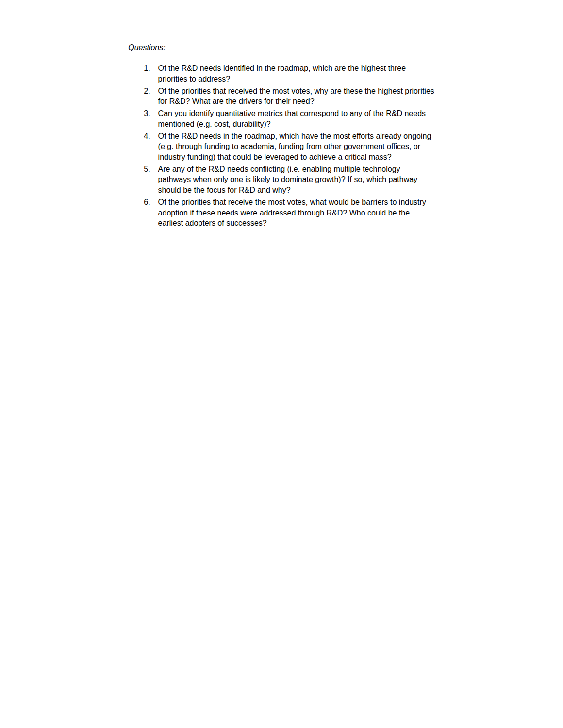Questions:
Of the R&D needs identified in the roadmap, which are the highest three priorities to address?
Of the priorities that received the most votes, why are these the highest priorities for R&D? What are the drivers for their need?
Can you identify quantitative metrics that correspond to any of the R&D needs mentioned (e.g. cost, durability)?
Of the R&D needs in the roadmap, which have the most efforts already ongoing (e.g. through funding to academia, funding from other government offices, or industry funding) that could be leveraged to achieve a critical mass?
Are any of the R&D needs conflicting (i.e. enabling multiple technology pathways when only one is likely to dominate growth)? If so, which pathway should be the focus for R&D and why?
Of the priorities that receive the most votes, what would be barriers to industry adoption if these needs were addressed through R&D? Who could be the earliest adopters of successes?